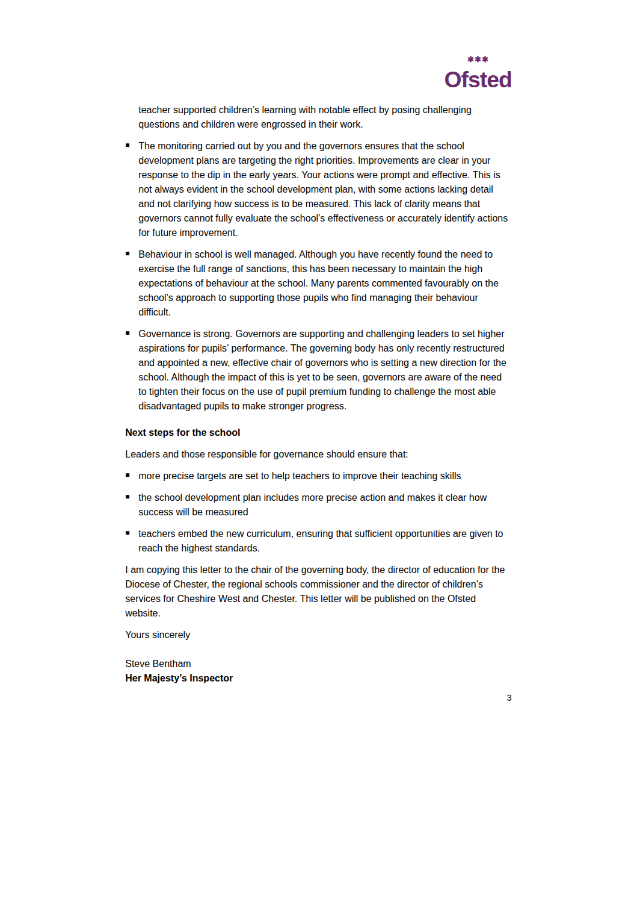✱✱✱Ofsted
teacher supported children’s learning with notable effect by posing challenging questions and children were engrossed in their work.
The monitoring carried out by you and the governors ensures that the school development plans are targeting the right priorities. Improvements are clear in your response to the dip in the early years. Your actions were prompt and effective. This is not always evident in the school development plan, with some actions lacking detail and not clarifying how success is to be measured. This lack of clarity means that governors cannot fully evaluate the school’s effectiveness or accurately identify actions for future improvement.
Behaviour in school is well managed. Although you have recently found the need to exercise the full range of sanctions, this has been necessary to maintain the high expectations of behaviour at the school. Many parents commented favourably on the school’s approach to supporting those pupils who find managing their behaviour difficult.
Governance is strong. Governors are supporting and challenging leaders to set higher aspirations for pupils’ performance. The governing body has only recently restructured and appointed a new, effective chair of governors who is setting a new direction for the school. Although the impact of this is yet to be seen, governors are aware of the need to tighten their focus on the use of pupil premium funding to challenge the most able disadvantaged pupils to make stronger progress.
Next steps for the school
Leaders and those responsible for governance should ensure that:
more precise targets are set to help teachers to improve their teaching skills
the school development plan includes more precise action and makes it clear how success will be measured
teachers embed the new curriculum, ensuring that sufficient opportunities are given to reach the highest standards.
I am copying this letter to the chair of the governing body, the director of education for the Diocese of Chester, the regional schools commissioner and the director of children’s services for Cheshire West and Chester. This letter will be published on the Ofsted website.
Yours sincerely
Steve Bentham
Her Majesty’s Inspector
3